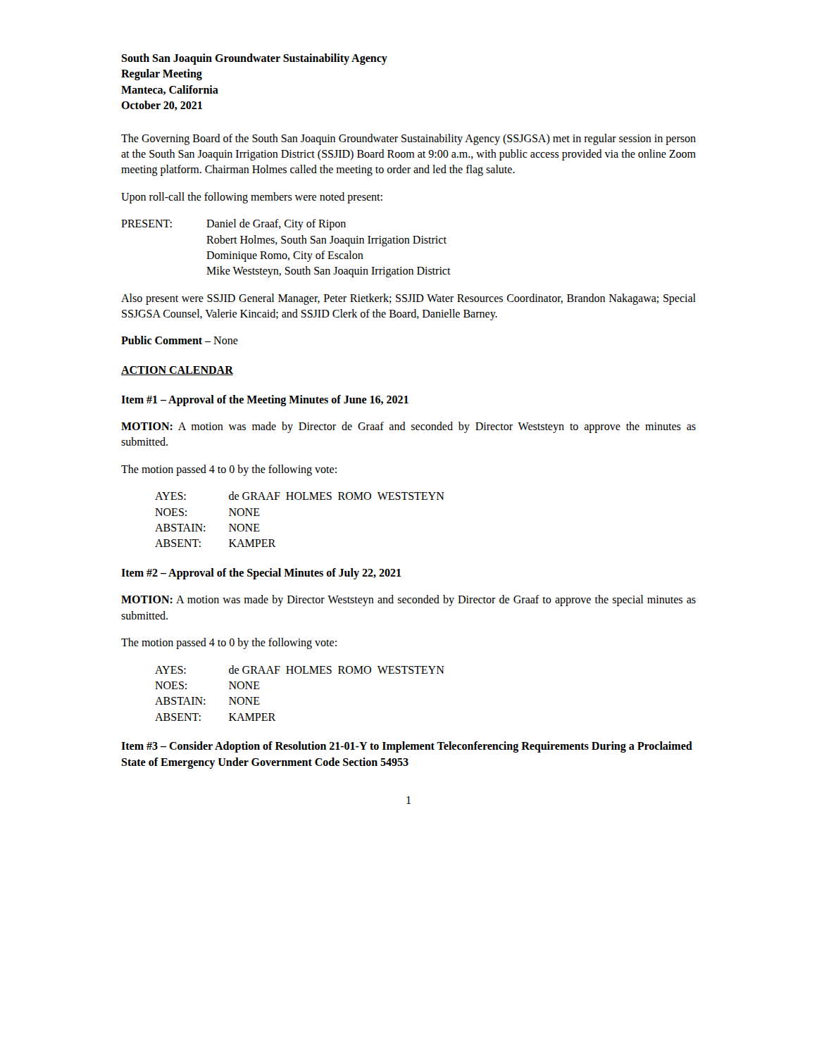South San Joaquin Groundwater Sustainability Agency
Regular Meeting
Manteca, California
October 20, 2021
The Governing Board of the South San Joaquin Groundwater Sustainability Agency (SSJGSA) met in regular session in person at the South San Joaquin Irrigation District (SSJID) Board Room at 9:00 a.m., with public access provided via the online Zoom meeting platform. Chairman Holmes called the meeting to order and led the flag salute.
Upon roll-call the following members were noted present:
| PRESENT: | Daniel de Graaf, City of Ripon Robert Holmes, South San Joaquin Irrigation District Dominique Romo, City of Escalon Mike Weststeyn, South San Joaquin Irrigation District |
Also present were SSJID General Manager, Peter Rietkerk; SSJID Water Resources Coordinator, Brandon Nakagawa; Special SSJGSA Counsel, Valerie Kincaid; and SSJID Clerk of the Board, Danielle Barney.
Public Comment – None
ACTION CALENDAR
Item #1 – Approval of the Meeting Minutes of June 16, 2021
MOTION: A motion was made by Director de Graaf and seconded by Director Weststeyn to approve the minutes as submitted.
The motion passed 4 to 0 by the following vote:
| AYES: | de GRAAF HOLMES ROMO WESTSTEYN |
| NOES: | NONE |
| ABSTAIN: | NONE |
| ABSENT: | KAMPER |
Item #2 – Approval of the Special Minutes of July 22, 2021
MOTION: A motion was made by Director Weststeyn and seconded by Director de Graaf to approve the special minutes as submitted.
The motion passed 4 to 0 by the following vote:
| AYES: | de GRAAF HOLMES ROMO WESTSTEYN |
| NOES: | NONE |
| ABSTAIN: | NONE |
| ABSENT: | KAMPER |
Item #3 – Consider Adoption of Resolution 21-01-Y to Implement Teleconferencing Requirements During a Proclaimed State of Emergency Under Government Code Section 54953
1